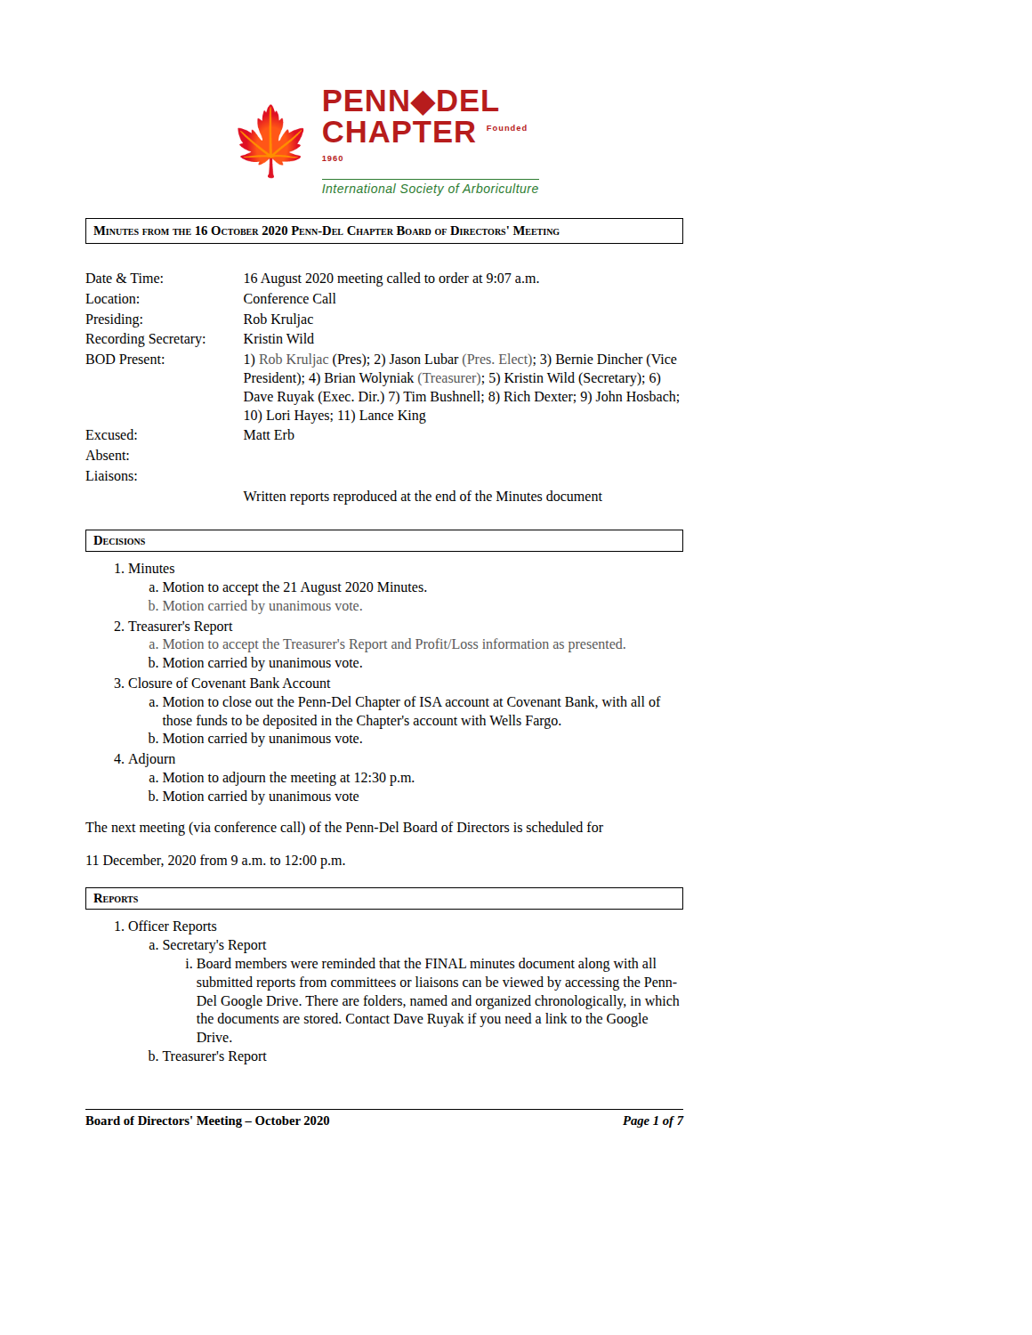🍁
PENN◆DEL
CHAPTER Founded
1960
International Society of Arboriculture
Minutes from the 16 October 2020 Penn-Del Chapter Board of Directors' Meeting
| Date & Time: | 16 August 2020 meeting called to order at 9:07 a.m. |
| Location: | Conference Call |
| Presiding: | Rob Kruljac |
| Recording Secretary: | Kristin Wild |
| BOD Present: | 1) Rob Kruljac (Pres); 2) Jason Lubar (Pres. Elect) ; 3) Bernie Dincher (Vice President); 4) Brian Wolyniak (Treasurer) ; 5) Kristin Wild (Secretary); 6) Dave Ruyak (Exec. Dir.) 7) Tim Bushnell; 8) Rich Dexter; 9) John Hosbach; 10) Lori Hayes; 11) Lance King |
| Excused: | Matt Erb |
| Absent: | |
| Liaisons: | |
| | Written reports reproduced at the end of the Minutes document |
Decisions
Minutes
Motion to accept the 21 August 2020 Minutes.
Motion carried by unanimous vote.
Treasurer's Report
Motion to accept the Treasurer's Report and Profit/Loss information as presented.
Motion carried by unanimous vote.
Closure of Covenant Bank Account
Motion to close out the Penn-Del Chapter of ISA account at Covenant Bank, with all of those funds to be deposited in the Chapter's account with Wells Fargo.
Motion carried by unanimous vote.
Adjourn
Motion to adjourn the meeting at 12:30 p.m.
Motion carried by unanimous vote
The next meeting (via conference call) of the Penn-Del Board of Directors is scheduled for
11 December, 2020 from 9 a.m. to 12:00 p.m.
Reports
Officer Reports
Secretary's Report
Board members were reminded that the FINAL minutes document along with all submitted reports from committees or liaisons can be viewed by accessing the Penn-Del Google Drive. There are folders, named and organized chronologically, in which the documents are stored. Contact Dave Ruyak if you need a link to the Google Drive.
Treasurer's Report
Board of Directors' Meeting – October 2020 Page 1 of 7